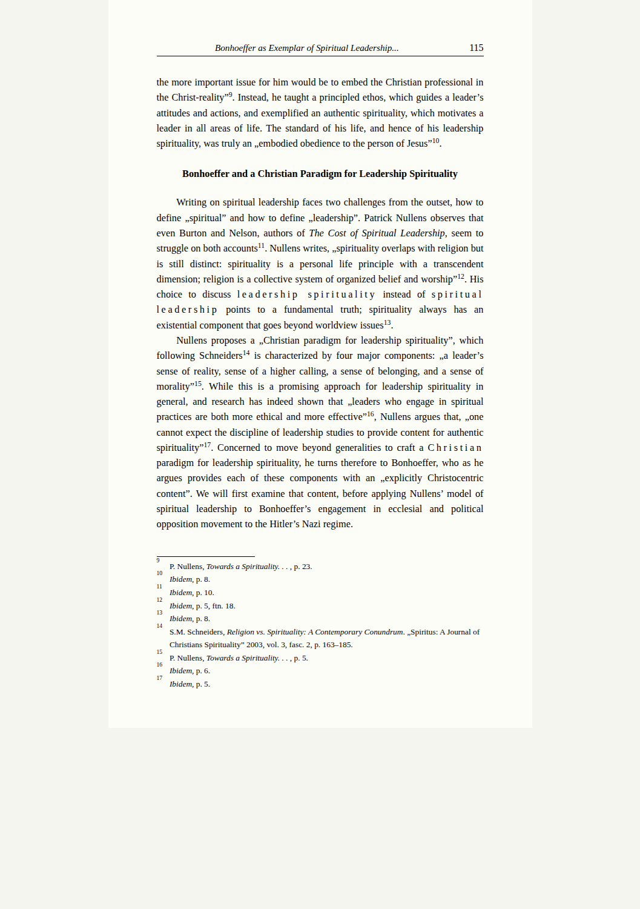Bonhoeffer as Exemplar of Spiritual Leadership...
115
the more important issue for him would be to embed the Christian professional in the Christ-reality”9. Instead, he taught a principled ethos, which guides a leader’s attitudes and actions, and exemplified an authentic spirituality, which motivates a leader in all areas of life. The standard of his life, and hence of his leadership spirituality, was truly an „embodied obedience to the person of Jesus”10.
Bonhoeffer and a Christian Paradigm for Leadership Spirituality
Writing on spiritual leadership faces two challenges from the outset, how to define „spiritual” and how to define „leadership”. Patrick Nullens observes that even Burton and Nelson, authors of The Cost of Spiritual Leadership, seem to struggle on both accounts11. Nullens writes, „spirituality overlaps with religion but is still distinct: spirituality is a personal life principle with a transcendent dimension; religion is a collective system of organized belief and worship”12. His choice to discuss leadership spirituality instead of spiritual leadership points to a fundamental truth; spirituality always has an existential component that goes beyond worldview issues13.
Nullens proposes a „Christian paradigm for leadership spirituality”, which following Schneiders14 is characterized by four major components: „a leader’s sense of reality, sense of a higher calling, a sense of belonging, and a sense of morality”15. While this is a promising approach for leadership spirituality in general, and research has indeed shown that „leaders who engage in spiritual practices are both more ethical and more effective”16, Nullens argues that, „one cannot expect the discipline of leadership studies to provide content for authentic spirituality”17. Concerned to move beyond generalities to craft a Christian paradigm for leadership spirituality, he turns therefore to Bonhoeffer, who as he argues provides each of these components with an „explicitly Christocentric content”. We will first examine that content, before applying Nullens’ model of spiritual leadership to Bonhoeffer’s engagement in ecclesial and political opposition movement to the Hitler’s Nazi regime.
9 P. Nullens, Towards a Spirituality. . . , p. 23.
10 Ibidem, p. 8.
11 Ibidem, p. 10.
12 Ibidem, p. 5, ftn. 18.
13 Ibidem, p. 8.
14 S.M. Schneiders, Religion vs. Spirituality: A Contemporary Conundrum. „Spiritus: A Journal of Christians Spirituality” 2003, vol. 3, fasc. 2, p. 163–185.
15 P. Nullens, Towards a Spirituality. . . , p. 5.
16 Ibidem, p. 6.
17 Ibidem, p. 5.